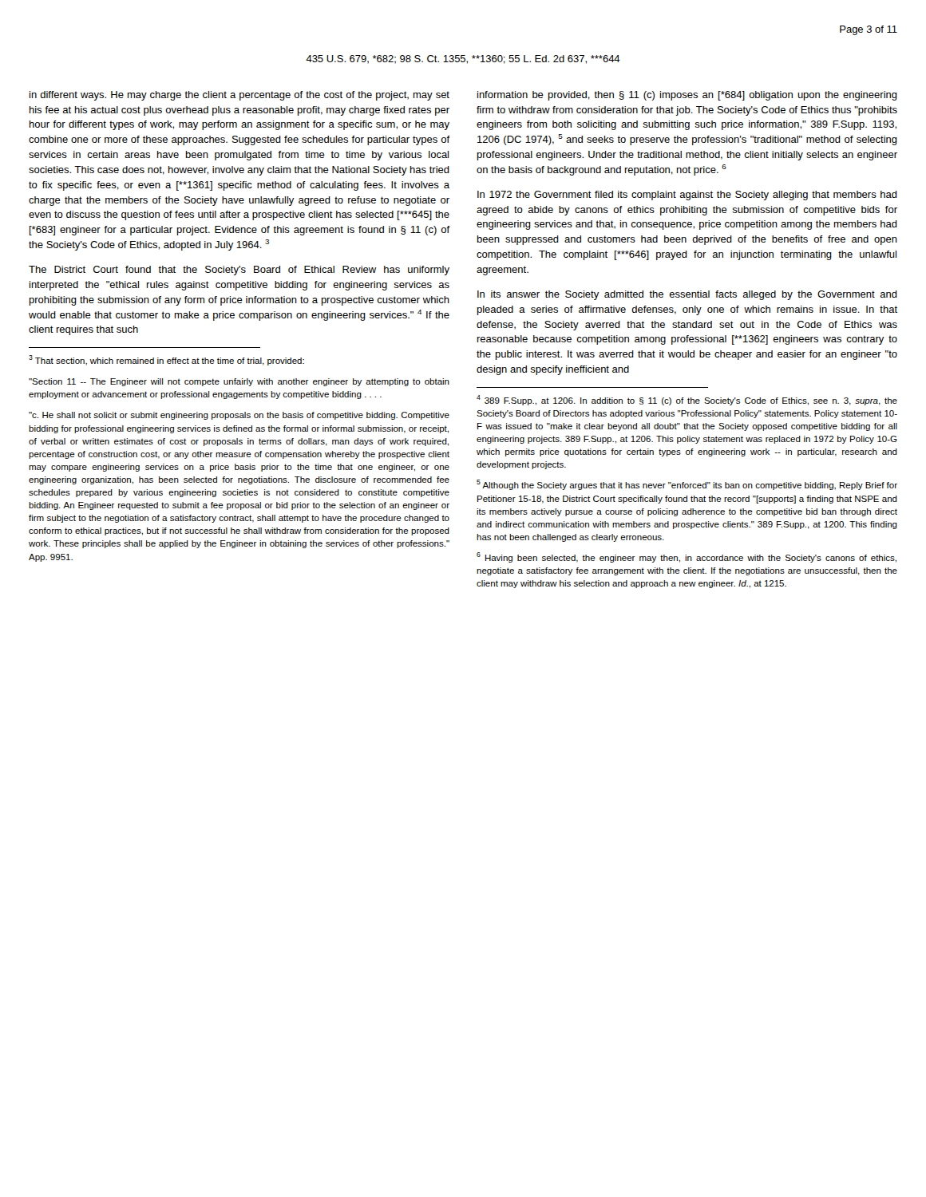Page 3 of 11
435 U.S. 679, *682; 98 S. Ct. 1355, **1360; 55 L. Ed. 2d 637, ***644
in different ways. He may charge the client a percentage of the cost of the project, may set his fee at his actual cost plus overhead plus a reasonable profit, may charge fixed rates per hour for different types of work, may perform an assignment for a specific sum, or he may combine one or more of these approaches. Suggested fee schedules for particular types of services in certain areas have been promulgated from time to time by various local societies. This case does not, however, involve any claim that the National Society has tried to fix specific fees, or even a [**1361] specific method of calculating fees. It involves a charge that the members of the Society have unlawfully agreed to refuse to negotiate or even to discuss the question of fees until after a prospective client has selected [***645] the [*683] engineer for a particular project. Evidence of this agreement is found in § 11 (c) of the Society's Code of Ethics, adopted in July 1964. 3
The District Court found that the Society's Board of Ethical Review has uniformly interpreted the "ethical rules against competitive bidding for engineering services as prohibiting the submission of any form of price information to a prospective customer which would enable that customer to make a price comparison on engineering services." 4 If the client requires that such
3 That section, which remained in effect at the time of trial, provided:
"Section 11 -- The Engineer will not compete unfairly with another engineer by attempting to obtain employment or advancement or professional engagements by competitive bidding . . . .
"c. He shall not solicit or submit engineering proposals on the basis of competitive bidding. Competitive bidding for professional engineering services is defined as the formal or informal submission, or receipt, of verbal or written estimates of cost or proposals in terms of dollars, man days of work required, percentage of construction cost, or any other measure of compensation whereby the prospective client may compare engineering services on a price basis prior to the time that one engineer, or one engineering organization, has been selected for negotiations. The disclosure of recommended fee schedules prepared by various engineering societies is not considered to constitute competitive bidding. An Engineer requested to submit a fee proposal or bid prior to the selection of an engineer or firm subject to the negotiation of a satisfactory contract, shall attempt to have the procedure changed to conform to ethical practices, but if not successful he shall withdraw from consideration for the proposed work. These principles shall be applied by the Engineer in obtaining the services of other professions." App. 9951.
information be provided, then § 11 (c) imposes an [*684] obligation upon the engineering firm to withdraw from consideration for that job. The Society's Code of Ethics thus "prohibits engineers from both soliciting and submitting such price information," 389 F.Supp. 1193, 1206 (DC 1974), 5 and seeks to preserve the profession's "traditional" method of selecting professional engineers. Under the traditional method, the client initially selects an engineer on the basis of background and reputation, not price. 6
In 1972 the Government filed its complaint against the Society alleging that members had agreed to abide by canons of ethics prohibiting the submission of competitive bids for engineering services and that, in consequence, price competition among the members had been suppressed and customers had been deprived of the benefits of free and open competition. The complaint [***646] prayed for an injunction terminating the unlawful agreement.
In its answer the Society admitted the essential facts alleged by the Government and pleaded a series of affirmative defenses, only one of which remains in issue. In that defense, the Society averred that the standard set out in the Code of Ethics was reasonable because competition among professional [**1362] engineers was contrary to the public interest. It was averred that it would be cheaper and easier for an engineer "to design and specify inefficient and
4 389 F.Supp., at 1206. In addition to § 11 (c) of the Society's Code of Ethics, see n. 3, supra, the Society's Board of Directors has adopted various "Professional Policy" statements. Policy statement 10-F was issued to "make it clear beyond all doubt" that the Society opposed competitive bidding for all engineering projects. 389 F.Supp., at 1206. This policy statement was replaced in 1972 by Policy 10-G which permits price quotations for certain types of engineering work -- in particular, research and development projects.
5 Although the Society argues that it has never "enforced" its ban on competitive bidding, Reply Brief for Petitioner 15-18, the District Court specifically found that the record "[supports] a finding that NSPE and its members actively pursue a course of policing adherence to the competitive bid ban through direct and indirect communication with members and prospective clients." 389 F.Supp., at 1200. This finding has not been challenged as clearly erroneous.
6 Having been selected, the engineer may then, in accordance with the Society's canons of ethics, negotiate a satisfactory fee arrangement with the client. If the negotiations are unsuccessful, then the client may withdraw his selection and approach a new engineer. Id., at 1215.